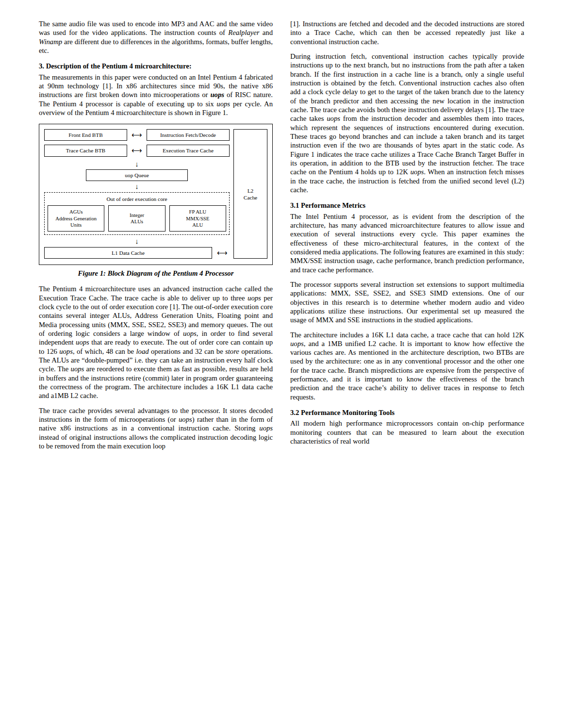The same audio file was used to encode into MP3 and AAC and the same video was used for the video applications. The instruction counts of Realplayer and Winamp are different due to differences in the algorithms, formats, buffer lengths, etc.
3. Description of the Pentium 4 microarchitecture:
The measurements in this paper were conducted on an Intel Pentium 4 fabricated at 90nm technology [1]. In x86 architectures since mid 90s, the native x86 instructions are first broken down into microoperations or uops of RISC nature. The Pentium 4 processor is capable of executing up to six uops per cycle. An overview of the Pentium 4 microarchitecture is shown in Figure 1.
Front End BTB
⟷
Instruction Fetch/Decode
Trace Cache BTB
⟷
Execution Trace Cache
↓
uop Queue
↓
Out of order execution core
AGUs
Address Generation Units
Integer
ALUs
FP ALU
MMX/SSE
ALU
↓
L1 Data Cache
⟷
L2
Cache
Figure 1: Block Diagram of the Pentium 4 Processor
The Pentium 4 microarchitecture uses an advanced instruction cache called the Execution Trace Cache. The trace cache is able to deliver up to three uops per clock cycle to the out of order execution core [1]. The out-of-order execution core contains several integer ALUs, Address Generation Units, Floating point and Media processing units (MMX, SSE, SSE2, SSE3) and memory queues. The out of ordering logic considers a large window of uops, in order to find several independent uops that are ready to execute. The out of order core can contain up to 126 uops, of which, 48 can be load operations and 32 can be store operations. The ALUs are “double-pumped” i.e. they can take an instruction every half clock cycle. The uops are reordered to execute them as fast as possible, results are held in buffers and the instructions retire (commit) later in program order guaranteeing the correctness of the program. The architecture includes a 16K L1 data cache and a1MB L2 cache.
The trace cache provides several advantages to the processor. It stores decoded instructions in the form of microoperations (or uops) rather than in the form of native x86 instructions as in a conventional instruction cache. Storing uops instead of original instructions allows the complicated instruction decoding logic to be removed from the main execution loop
[1]. Instructions are fetched and decoded and the decoded instructions are stored into a Trace Cache, which can then be accessed repeatedly just like a conventional instruction cache.
During instruction fetch, conventional instruction caches typically provide instructions up to the next branch, but no instructions from the path after a taken branch. If the first instruction in a cache line is a branch, only a single useful instruction is obtained by the fetch. Conventional instruction caches also often add a clock cycle delay to get to the target of the taken branch due to the latency of the branch predictor and then accessing the new location in the instruction cache. The trace cache avoids both these instruction delivery delays [1]. The trace cache takes uops from the instruction decoder and assembles them into traces, which represent the sequences of instructions encountered during execution. These traces go beyond branches and can include a taken branch and its target instruction even if the two are thousands of bytes apart in the static code. As Figure 1 indicates the trace cache utilizes a Trace Cache Branch Target Buffer in its operation, in addition to the BTB used by the instruction fetcher. The trace cache on the Pentium 4 holds up to 12K uops. When an instruction fetch misses in the trace cache, the instruction is fetched from the unified second level (L2) cache.
3.1 Performance Metrics
The Intel Pentium 4 processor, as is evident from the description of the architecture, has many advanced microarchitecture features to allow issue and execution of several instructions every cycle. This paper examines the effectiveness of these micro-architectural features, in the context of the considered media applications. The following features are examined in this study: MMX/SSE instruction usage, cache performance, branch prediction performance, and trace cache performance.
The processor supports several instruction set extensions to support multimedia applications: MMX, SSE, SSE2, and SSE3 SIMD extensions. One of our objectives in this research is to determine whether modern audio and video applications utilize these instructions. Our experimental set up measured the usage of MMX and SSE instructions in the studied applications.
The architecture includes a 16K L1 data cache, a trace cache that can hold 12K uops, and a 1MB unified L2 cache. It is important to know how effective the various caches are. As mentioned in the architecture description, two BTBs are used by the architecture: one as in any conventional processor and the other one for the trace cache. Branch mispredictions are expensive from the perspective of performance, and it is important to know the effectiveness of the branch prediction and the trace cache’s ability to deliver traces in response to fetch requests.
3.2 Performance Monitoring Tools
All modern high performance microprocessors contain on-chip performance monitoring counters that can be measured to learn about the execution characteristics of real world